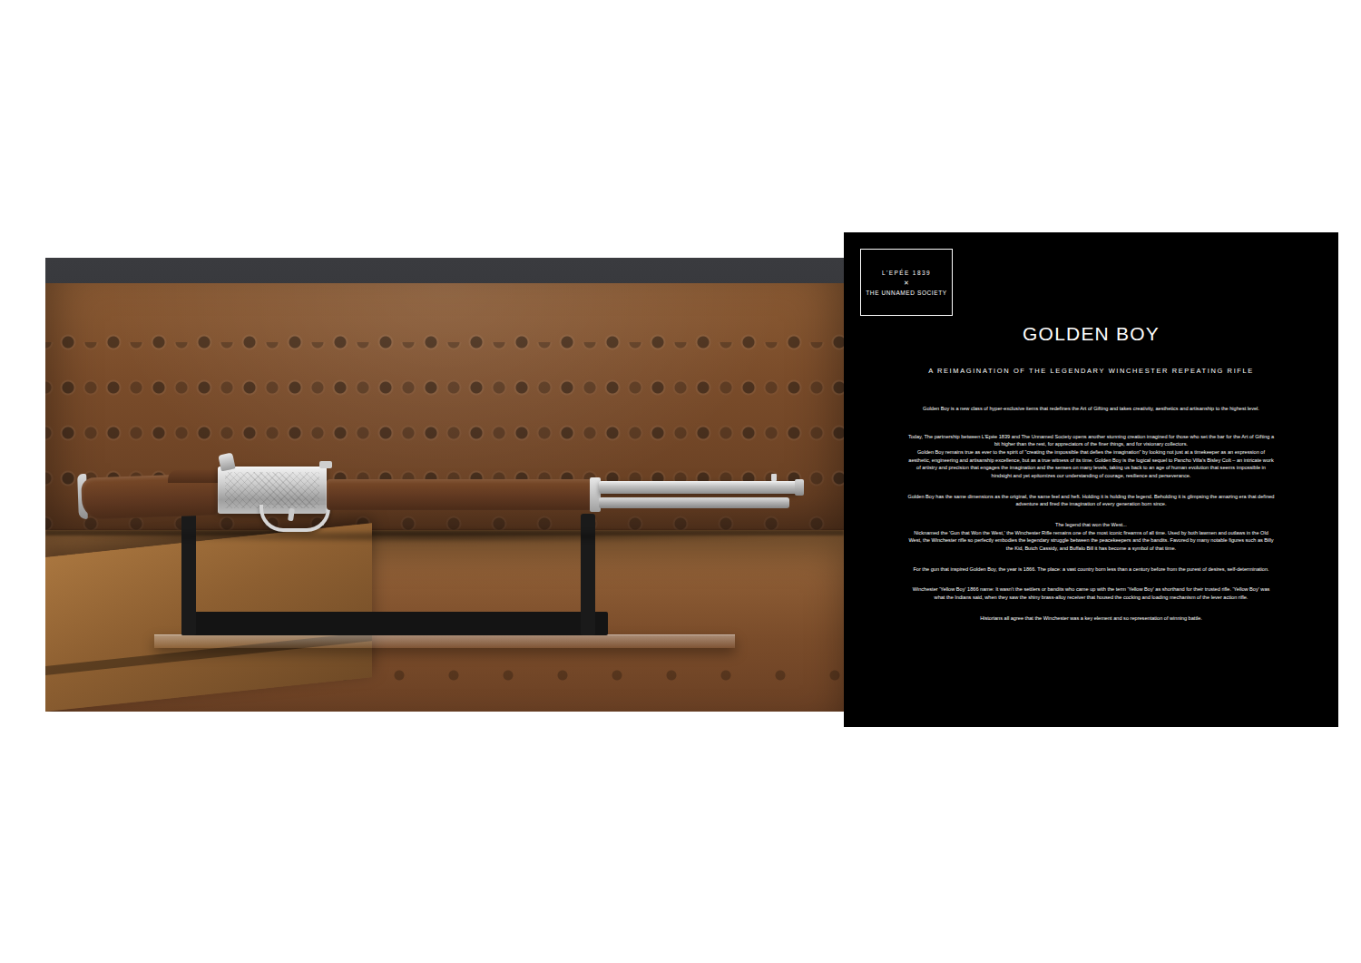L'EPÉE 1839
✕
THE UNNAMED SOCIETY
GOLDEN BOY
A Reimagination of the Legendary Winchester Repeating Rifle
Golden Boy is a new class of hyper-exclusive items that redefines the Art of Gifting and takes creativity, aesthetics and artisanship to the highest level.
Today, The partnership between L'Epée 1839 and The Unnamed Society opens another stunning creation imagined for those who set the bar for the Art of Gifting a bit higher than the rest, for appreciators of the finer things, and for visionary collectors.
Golden Boy remains true as ever to the spirit of "creating the impossible that defies the imagination" by looking not just at a timekeeper as an expression of aesthetic, engineering and artisanship excellence, but as a true witness of its time. Golden Boy is the logical sequel to Pancho Villa's Bisley Colt – an intricate work of artistry and precision that engages the imagination and the senses on many levels, taking us back to an age of human evolution that seems impossible in hindsight and yet epitomizes our understanding of courage, resilience and perseverance.
Golden Boy has the same dimensions as the original, the same feel and heft. Holding it is holding the legend. Beholding it is glimpsing the amazing era that defined adventure and fired the imagination of every generation born since.
The legend that won the West...
Nicknamed the 'Gun that Won the West,' the Winchester Rifle remains one of the most iconic firearms of all time. Used by both lawmen and outlaws in the Old West, the Winchester rifle so perfectly embodies the legendary struggle between the peacekeepers and the bandits. Favored by many notable figures such as Billy the Kid, Butch Cassidy, and Buffalo Bill it has become a symbol of that time.
For the gun that inspired Golden Boy, the year is 1866. The place: a vast country born less than a century before from the purest of desires, self-determination.
Winchester 'Yellow Boy' 1866 name: It wasn't the settlers or bandits who came up with the term 'Yellow Boy' as shorthand for their trusted rifle. 'Yellow Boy' was what the Indians said, when they saw the shiny brass-alloy receiver that housed the cocking and loading mechanism of the lever action rifle.
Historians all agree that the Winchester was a key element and so representation of winning battle.